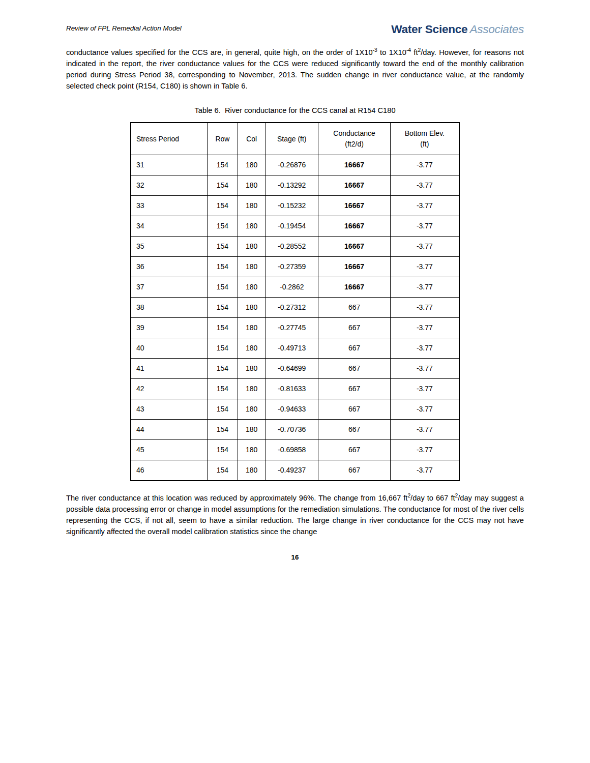Review of FPL Remedial Action Model
Water Science Associates
conductance values specified for the CCS are, in general, quite high, on the order of 1X10-3 to 1X10-4 ft2/day. However, for reasons not indicated in the report, the river conductance values for the CCS were reduced significantly toward the end of the monthly calibration period during Stress Period 38, corresponding to November, 2013. The sudden change in river conductance value, at the randomly selected check point (R154, C180) is shown in Table 6.
Table 6. River conductance for the CCS canal at R154 C180
| Stress Period | Row | Col | Stage (ft) | Conductance (ft2/d) | Bottom Elev. (ft) |
| --- | --- | --- | --- | --- | --- |
| 31 | 154 | 180 | -0.26876 | 16667 | -3.77 |
| 32 | 154 | 180 | -0.13292 | 16667 | -3.77 |
| 33 | 154 | 180 | -0.15232 | 16667 | -3.77 |
| 34 | 154 | 180 | -0.19454 | 16667 | -3.77 |
| 35 | 154 | 180 | -0.28552 | 16667 | -3.77 |
| 36 | 154 | 180 | -0.27359 | 16667 | -3.77 |
| 37 | 154 | 180 | -0.2862 | 16667 | -3.77 |
| 38 | 154 | 180 | -0.27312 | 667 | -3.77 |
| 39 | 154 | 180 | -0.27745 | 667 | -3.77 |
| 40 | 154 | 180 | -0.49713 | 667 | -3.77 |
| 41 | 154 | 180 | -0.64699 | 667 | -3.77 |
| 42 | 154 | 180 | -0.81633 | 667 | -3.77 |
| 43 | 154 | 180 | -0.94633 | 667 | -3.77 |
| 44 | 154 | 180 | -0.70736 | 667 | -3.77 |
| 45 | 154 | 180 | -0.69858 | 667 | -3.77 |
| 46 | 154 | 180 | -0.49237 | 667 | -3.77 |
The river conductance at this location was reduced by approximately 96%. The change from 16,667 ft2/day to 667 ft2/day may suggest a possible data processing error or change in model assumptions for the remediation simulations. The conductance for most of the river cells representing the CCS, if not all, seem to have a similar reduction. The large change in river conductance for the CCS may not have significantly affected the overall model calibration statistics since the change
16